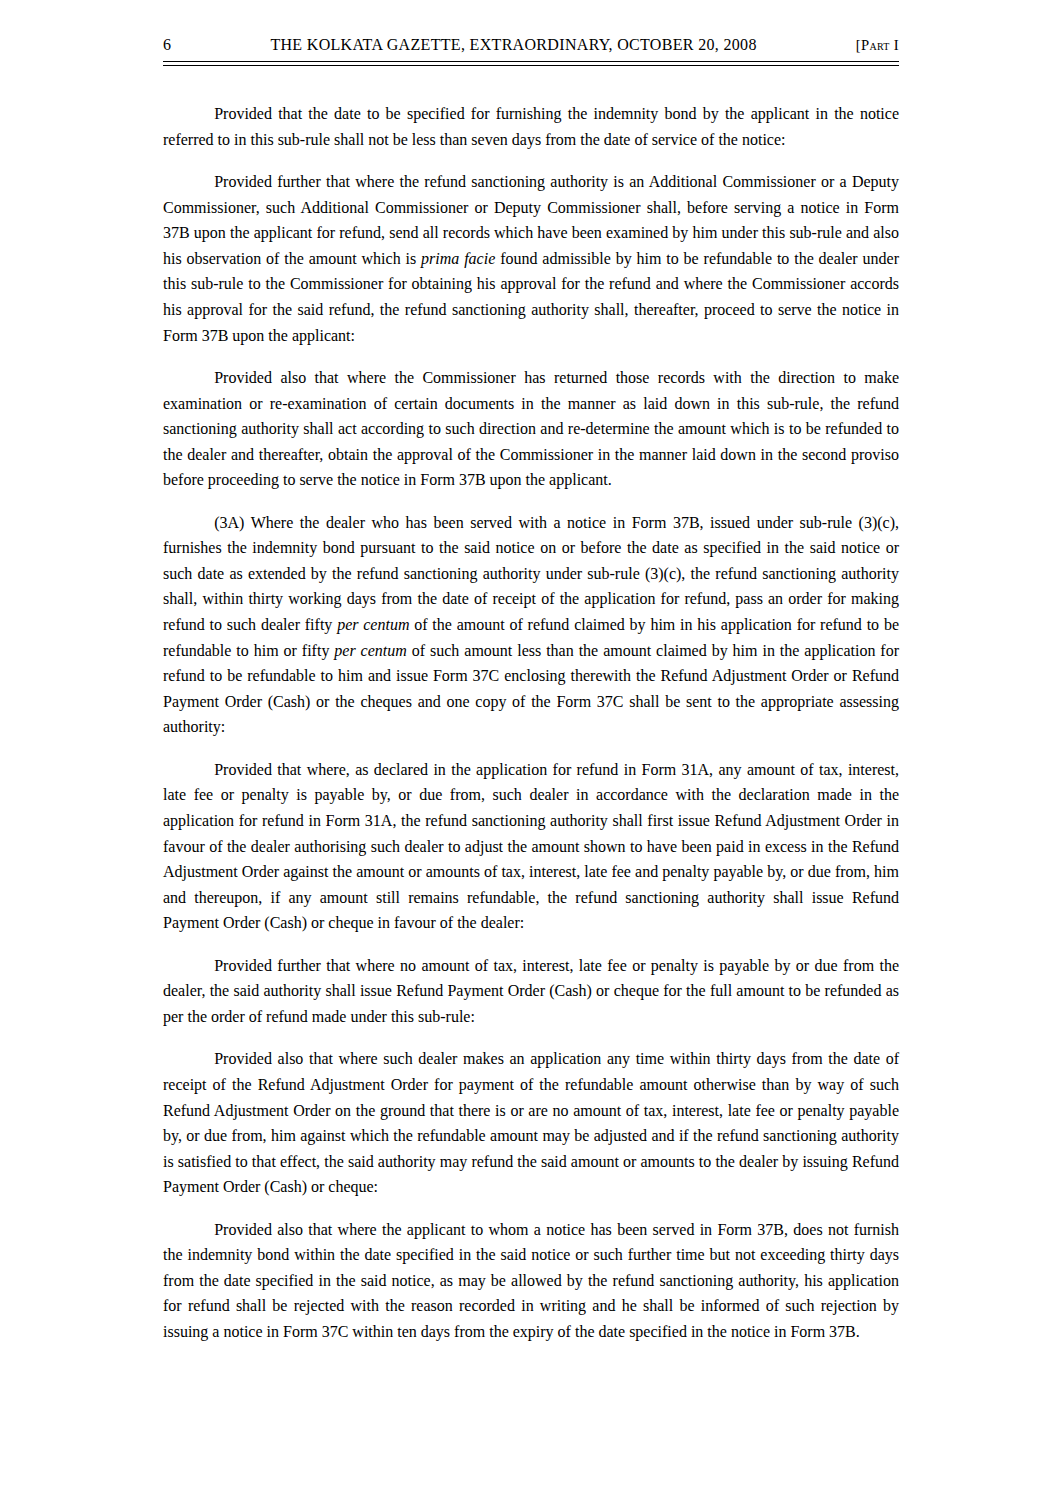6 THE KOLKATA GAZETTE, EXTRAORDINARY, OCTOBER 20, 2008 [Part I
Provided that the date to be specified for furnishing the indemnity bond by the applicant in the notice referred to in this sub-rule shall not be less than seven days from the date of service of the notice:
Provided further that where the refund sanctioning authority is an Additional Commissioner or a Deputy Commissioner, such Additional Commissioner or Deputy Commissioner shall, before serving a notice in Form 37B upon the applicant for refund, send all records which have been examined by him under this sub-rule and also his observation of the amount which is prima facie found admissible by him to be refundable to the dealer under this sub-rule to the Commissioner for obtaining his approval for the refund and where the Commissioner accords his approval for the said refund, the refund sanctioning authority shall, thereafter, proceed to serve the notice in Form 37B upon the applicant:
Provided also that where the Commissioner has returned those records with the direction to make examination or re-examination of certain documents in the manner as laid down in this sub-rule, the refund sanctioning authority shall act according to such direction and re-determine the amount which is to be refunded to the dealer and thereafter, obtain the approval of the Commissioner in the manner laid down in the second proviso before proceeding to serve the notice in Form 37B upon the applicant.
(3A) Where the dealer who has been served with a notice in Form 37B, issued under sub-rule (3)(c), furnishes the indemnity bond pursuant to the said notice on or before the date as specified in the said notice or such date as extended by the refund sanctioning authority under sub-rule (3)(c), the refund sanctioning authority shall, within thirty working days from the date of receipt of the application for refund, pass an order for making refund to such dealer fifty per centum of the amount of refund claimed by him in his application for refund to be refundable to him or fifty per centum of such amount less than the amount claimed by him in the application for refund to be refundable to him and issue Form 37C enclosing therewith the Refund Adjustment Order or Refund Payment Order (Cash) or the cheques and one copy of the Form 37C shall be sent to the appropriate assessing authority:
Provided that where, as declared in the application for refund in Form 31A, any amount of tax, interest, late fee or penalty is payable by, or due from, such dealer in accordance with the declaration made in the application for refund in Form 31A, the refund sanctioning authority shall first issue Refund Adjustment Order in favour of the dealer authorising such dealer to adjust the amount shown to have been paid in excess in the Refund Adjustment Order against the amount or amounts of tax, interest, late fee and penalty payable by, or due from, him and thereupon, if any amount still remains refundable, the refund sanctioning authority shall issue Refund Payment Order (Cash) or cheque in favour of the dealer:
Provided further that where no amount of tax, interest, late fee or penalty is payable by or due from the dealer, the said authority shall issue Refund Payment Order (Cash) or cheque for the full amount to be refunded as per the order of refund made under this sub-rule:
Provided also that where such dealer makes an application any time within thirty days from the date of receipt of the Refund Adjustment Order for payment of the refundable amount otherwise than by way of such Refund Adjustment Order on the ground that there is or are no amount of tax, interest, late fee or penalty payable by, or due from, him against which the refundable amount may be adjusted and if the refund sanctioning authority is satisfied to that effect, the said authority may refund the said amount or amounts to the dealer by issuing Refund Payment Order (Cash) or cheque:
Provided also that where the applicant to whom a notice has been served in Form 37B, does not furnish the indemnity bond within the date specified in the said notice or such further time but not exceeding thirty days from the date specified in the said notice, as may be allowed by the refund sanctioning authority, his application for refund shall be rejected with the reason recorded in writing and he shall be informed of such rejection by issuing a notice in Form 37C within ten days from the expiry of the date specified in the notice in Form 37B.